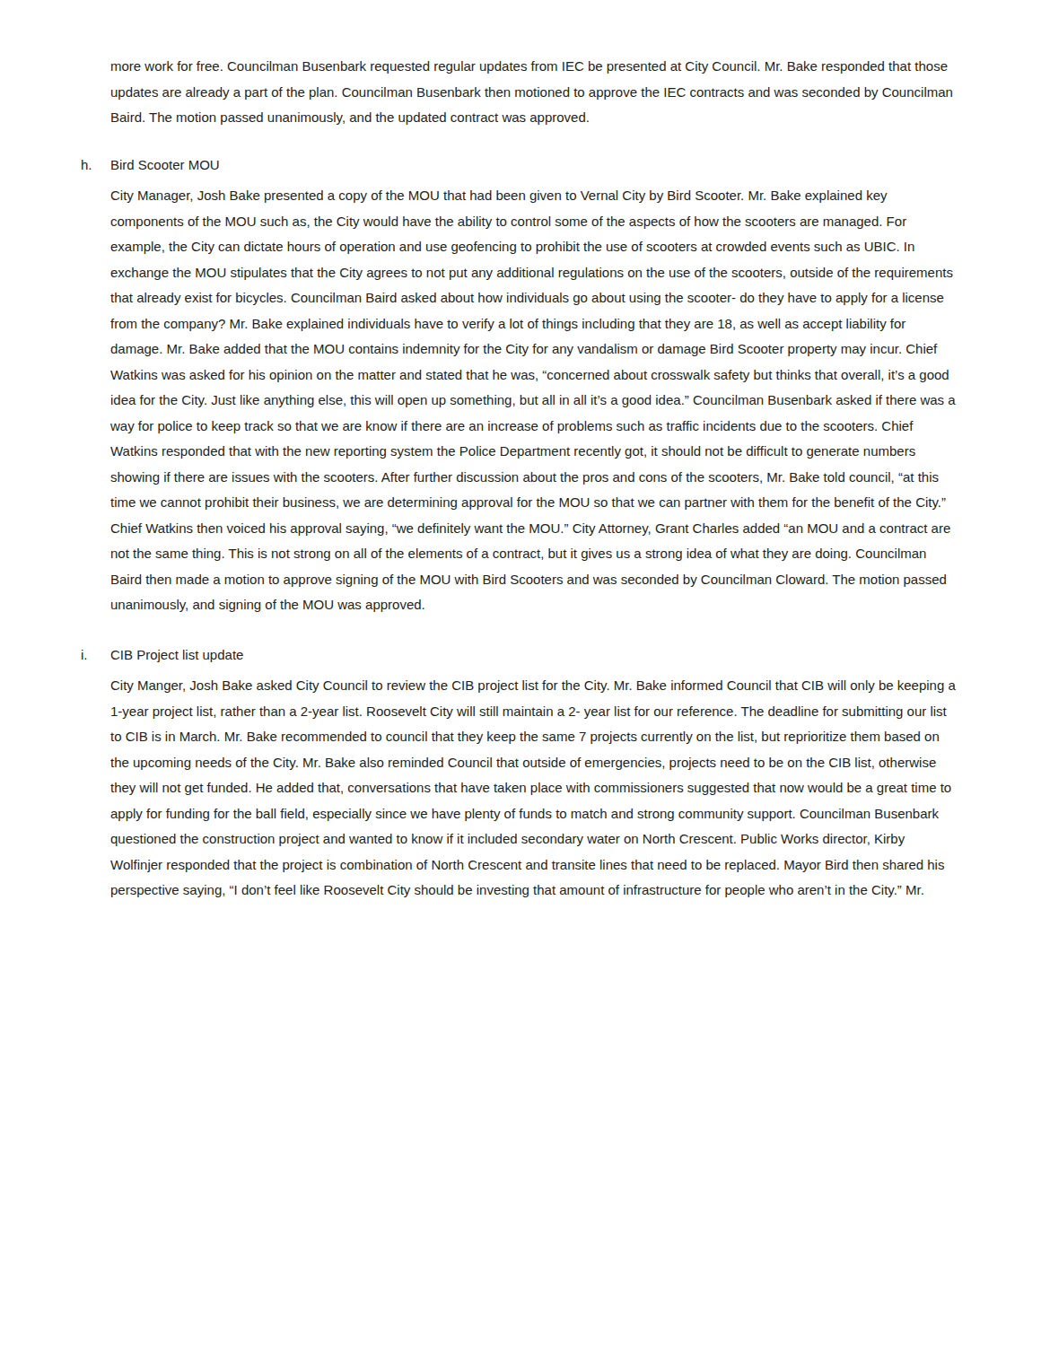more work for free. Councilman Busenbark requested regular updates from IEC be presented at City Council. Mr. Bake responded that those updates are already a part of the plan. Councilman Busenbark then motioned to approve the IEC contracts and was seconded by Councilman Baird. The motion passed unanimously, and the updated contract was approved.
h. Bird Scooter MOU
City Manager, Josh Bake presented a copy of the MOU that had been given to Vernal City by Bird Scooter. Mr. Bake explained key components of the MOU such as, the City would have the ability to control some of the aspects of how the scooters are managed. For example, the City can dictate hours of operation and use geofencing to prohibit the use of scooters at crowded events such as UBIC. In exchange the MOU stipulates that the City agrees to not put any additional regulations on the use of the scooters, outside of the requirements that already exist for bicycles. Councilman Baird asked about how individuals go about using the scooter- do they have to apply for a license from the company? Mr. Bake explained individuals have to verify a lot of things including that they are 18, as well as accept liability for damage. Mr. Bake added that the MOU contains indemnity for the City for any vandalism or damage Bird Scooter property may incur. Chief Watkins was asked for his opinion on the matter and stated that he was, “concerned about crosswalk safety but thinks that overall, it’s a good idea for the City. Just like anything else, this will open up something, but all in all it’s a good idea.” Councilman Busenbark asked if there was a way for police to keep track so that we are know if there are an increase of problems such as traffic incidents due to the scooters. Chief Watkins responded that with the new reporting system the Police Department recently got, it should not be difficult to generate numbers showing if there are issues with the scooters. After further discussion about the pros and cons of the scooters, Mr. Bake told council, “at this time we cannot prohibit their business, we are determining approval for the MOU so that we can partner with them for the benefit of the City.” Chief Watkins then voiced his approval saying, “we definitely want the MOU.” City Attorney, Grant Charles added “an MOU and a contract are not the same thing. This is not strong on all of the elements of a contract, but it gives us a strong idea of what they are doing. Councilman Baird then made a motion to approve signing of the MOU with Bird Scooters and was seconded by Councilman Cloward. The motion passed unanimously, and signing of the MOU was approved.
i. CIB Project list update
City Manger, Josh Bake asked City Council to review the CIB project list for the City. Mr. Bake informed Council that CIB will only be keeping a 1-year project list, rather than a 2-year list. Roosevelt City will still maintain a 2- year list for our reference. The deadline for submitting our list to CIB is in March. Mr. Bake recommended to council that they keep the same 7 projects currently on the list, but reprioritize them based on the upcoming needs of the City. Mr. Bake also reminded Council that outside of emergencies, projects need to be on the CIB list, otherwise they will not get funded. He added that, conversations that have taken place with commissioners suggested that now would be a great time to apply for funding for the ball field, especially since we have plenty of funds to match and strong community support. Councilman Busenbark questioned the construction project and wanted to know if it included secondary water on North Crescent. Public Works director, Kirby Wolfinjer responded that the project is combination of North Crescent and transite lines that need to be replaced. Mayor Bird then shared his perspective saying, “I don’t feel like Roosevelt City should be investing that amount of infrastructure for people who aren’t in the City.” Mr.